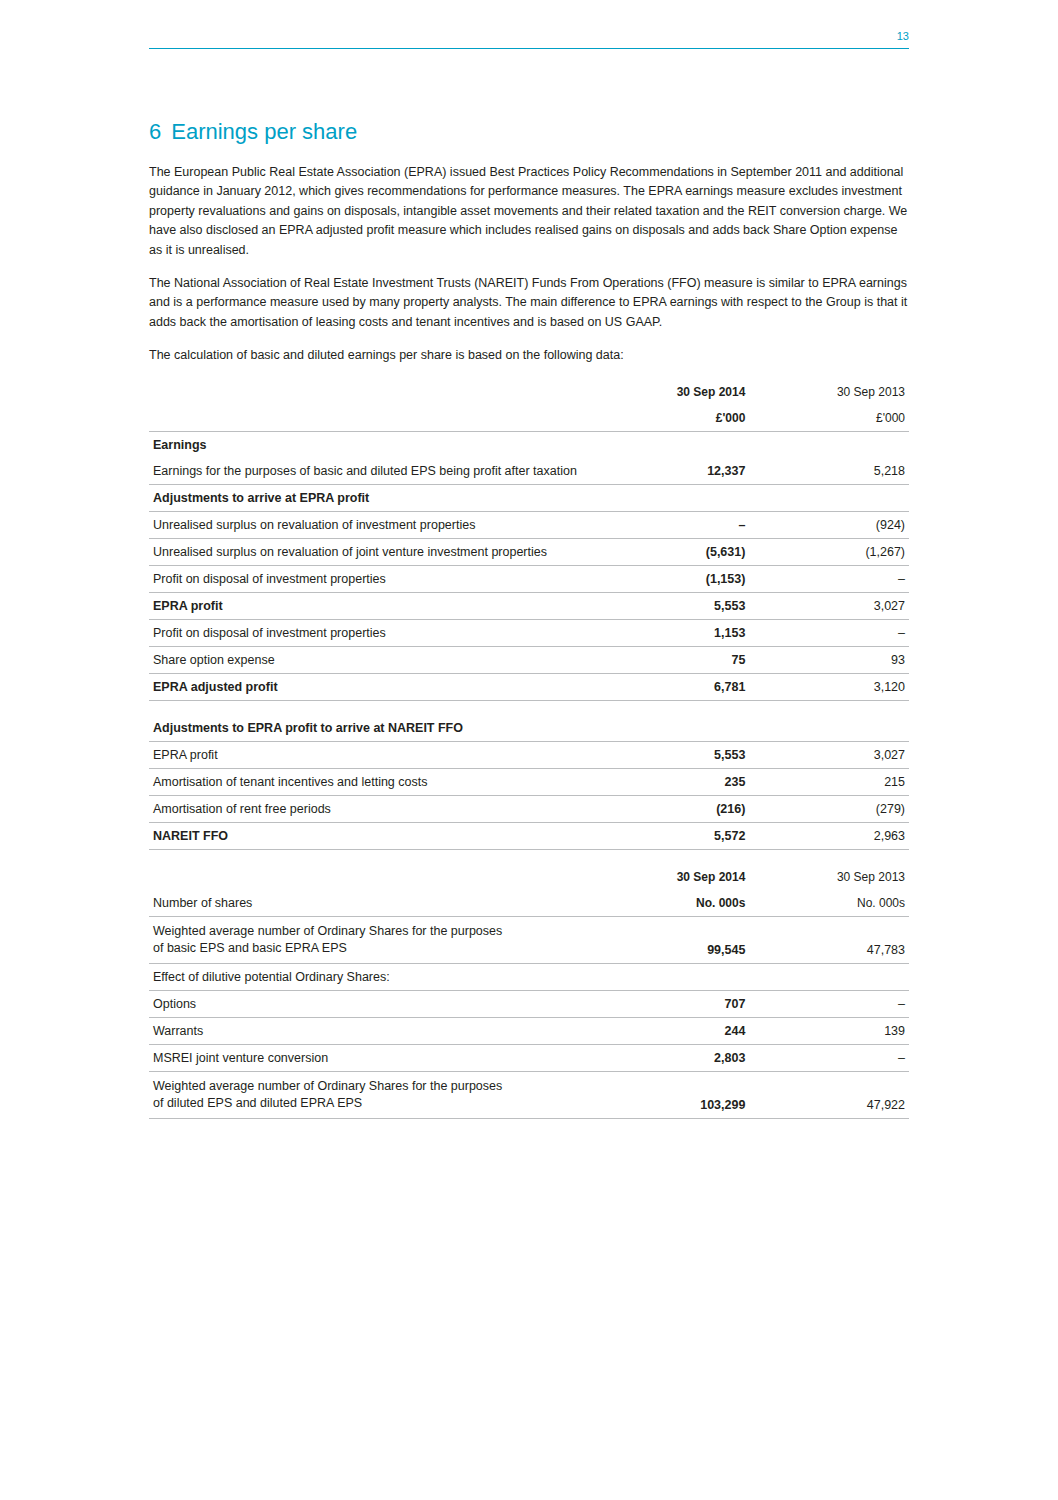13
6 Earnings per share
The European Public Real Estate Association (EPRA) issued Best Practices Policy Recommendations in September 2011 and additional guidance in January 2012, which gives recommendations for performance measures. The EPRA earnings measure excludes investment property revaluations and gains on disposals, intangible asset movements and their related taxation and the REIT conversion charge. We have also disclosed an EPRA adjusted profit measure which includes realised gains on disposals and adds back Share Option expense as it is unrealised.
The National Association of Real Estate Investment Trusts (NAREIT) Funds From Operations (FFO) measure is similar to EPRA earnings and is a performance measure used by many property analysts. The main difference to EPRA earnings with respect to the Group is that it adds back the amortisation of leasing costs and tenant incentives and is based on US GAAP.
The calculation of basic and diluted earnings per share is based on the following data:
| | 30 Sep 2014 | 30 Sep 2013 |
| | £'000 | £'000 |
| Earnings | | |
| Earnings for the purposes of basic and diluted EPS being profit after taxation | 12,337 | 5,218 |
| Adjustments to arrive at EPRA profit | | |
| Unrealised surplus on revaluation of investment properties | – | (924) |
| Unrealised surplus on revaluation of joint venture investment properties | (5,631) | (1,267) |
| Profit on disposal of investment properties | (1,153) | – |
| EPRA profit | 5,553 | 3,027 |
| Profit on disposal of investment properties | 1,153 | – |
| Share option expense | 75 | 93 |
| EPRA adjusted profit | 6,781 | 3,120 |
| Adjustments to EPRA profit to arrive at NAREIT FFO | | |
| EPRA profit | 5,553 | 3,027 |
| Amortisation of tenant incentives and letting costs | 235 | 215 |
| Amortisation of rent free periods | (216) | (279) |
| NAREIT FFO | 5,572 | 2,963 |
| | 30 Sep 2014 | 30 Sep 2013 |
| Number of shares | No. 000s | No. 000s |
| Weighted average number of Ordinary Shares for the purposes of basic EPS and basic EPRA EPS | 99,545 | 47,783 |
| Effect of dilutive potential Ordinary Shares: | | |
| Options | 707 | – |
| Warrants | 244 | 139 |
| MSREI joint venture conversion | 2,803 | – |
| Weighted average number of Ordinary Shares for the purposes of diluted EPS and diluted EPRA EPS | 103,299 | 47,922 |